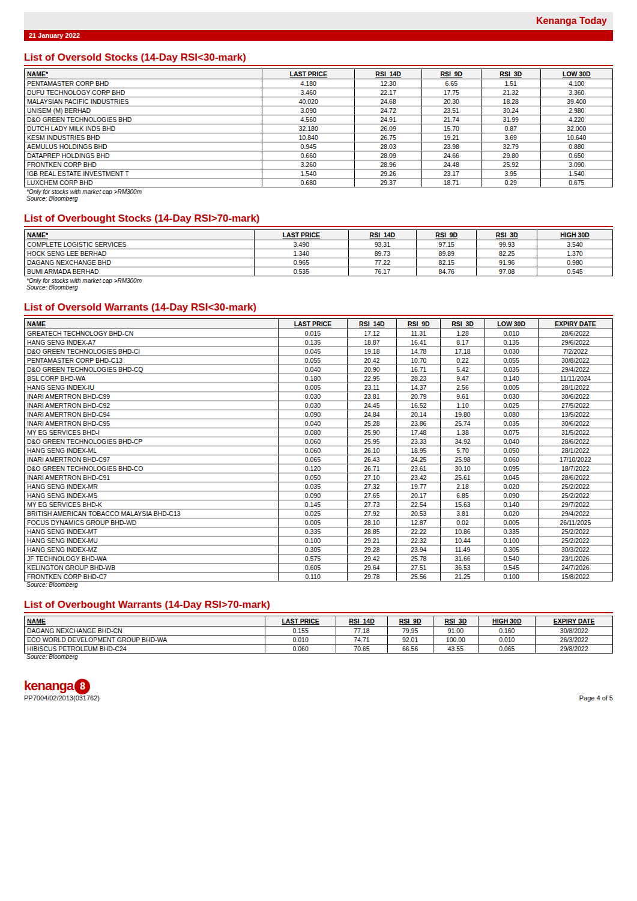Kenanga Today
21 January 2022
List of Oversold Stocks (14-Day RSI<30-mark)
| NAME* | LAST PRICE | RSI_14D | RSI_9D | RSI_3D | LOW 30D |
| --- | --- | --- | --- | --- | --- |
| PENTAMASTER CORP BHD | 4.180 | 12.30 | 6.65 | 1.51 | 4.100 |
| DUFU TECHNOLOGY CORP BHD | 3.460 | 22.17 | 17.75 | 21.32 | 3.360 |
| MALAYSIAN PACIFIC INDUSTRIES | 40.020 | 24.68 | 20.30 | 18.28 | 39.400 |
| UNISEM (M) BERHAD | 3.090 | 24.72 | 23.51 | 30.24 | 2.980 |
| D&O GREEN TECHNOLOGIES BHD | 4.560 | 24.91 | 21.74 | 31.99 | 4.220 |
| DUTCH LADY MILK INDS BHD | 32.180 | 26.09 | 15.70 | 0.87 | 32.000 |
| KESM INDUSTRIES BHD | 10.840 | 26.75 | 19.21 | 3.69 | 10.640 |
| AEMULUS HOLDINGS BHD | 0.945 | 28.03 | 23.98 | 32.79 | 0.880 |
| DATAPREP HOLDINGS BHD | 0.660 | 28.09 | 24.66 | 29.80 | 0.650 |
| FRONTKEN CORP BHD | 3.260 | 28.96 | 24.48 | 25.92 | 3.090 |
| IGB REAL ESTATE INVESTMENT T | 1.540 | 29.26 | 23.17 | 3.95 | 1.540 |
| LUXCHEM CORP BHD | 0.680 | 29.37 | 18.71 | 0.29 | 0.675 |
*Only for stocks with market cap >RM300m
Source: Bloomberg
List of Overbought Stocks (14-Day RSI>70-mark)
| NAME* | LAST PRICE | RSI_14D | RSI_9D | RSI_3D | HIGH 30D |
| --- | --- | --- | --- | --- | --- |
| COMPLETE LOGISTIC SERVICES | 3.490 | 93.31 | 97.15 | 99.93 | 3.540 |
| HOCK SENG LEE BERHAD | 1.340 | 89.73 | 89.89 | 82.25 | 1.370 |
| DAGANG NEXCHANGE BHD | 0.965 | 77.22 | 82.15 | 91.96 | 0.980 |
| BUMI ARMADA BERHAD | 0.535 | 76.17 | 84.76 | 97.08 | 0.545 |
*Only for stocks with market cap >RM300m
Source: Bloomberg
List of Oversold Warrants (14-Day RSI<30-mark)
| NAME | LAST PRICE | RSI_14D | RSI_9D | RSI_3D | LOW 30D | EXPIRY DATE |
| --- | --- | --- | --- | --- | --- | --- |
| GREATECH TECHNOLOGY BHD-CN | 0.015 | 17.12 | 11.31 | 1.28 | 0.010 | 28/6/2022 |
| HANG SENG INDEX-A7 | 0.135 | 18.87 | 16.41 | 8.17 | 0.135 | 29/6/2022 |
| D&O GREEN TECHNOLOGIES BHD-CI | 0.045 | 19.18 | 14.78 | 17.18 | 0.030 | 7/2/2022 |
| PENTAMASTER CORP BHD-C13 | 0.055 | 20.42 | 10.70 | 0.22 | 0.055 | 30/8/2022 |
| D&O GREEN TECHNOLOGIES BHD-CQ | 0.040 | 20.90 | 16.71 | 5.42 | 0.035 | 29/4/2022 |
| BSL CORP BHD-WA | 0.180 | 22.95 | 28.23 | 9.47 | 0.140 | 11/11/2024 |
| HANG SENG INDEX-IU | 0.005 | 23.11 | 14.37 | 2.56 | 0.005 | 28/1/2022 |
| INARI AMERTRON BHD-C99 | 0.030 | 23.81 | 20.79 | 9.61 | 0.030 | 30/6/2022 |
| INARI AMERTRON BHD-C92 | 0.030 | 24.45 | 16.52 | 1.10 | 0.025 | 27/5/2022 |
| INARI AMERTRON BHD-C94 | 0.090 | 24.84 | 20.14 | 19.80 | 0.080 | 13/5/2022 |
| INARI AMERTRON BHD-C95 | 0.040 | 25.28 | 23.86 | 25.74 | 0.035 | 30/6/2022 |
| MY EG SERVICES BHD-I | 0.080 | 25.90 | 17.48 | 1.38 | 0.075 | 31/5/2022 |
| D&O GREEN TECHNOLOGIES BHD-CP | 0.060 | 25.95 | 23.33 | 34.92 | 0.040 | 28/6/2022 |
| HANG SENG INDEX-ML | 0.060 | 26.10 | 18.95 | 5.70 | 0.050 | 28/1/2022 |
| INARI AMERTRON BHD-C97 | 0.065 | 26.43 | 24.25 | 25.98 | 0.060 | 17/10/2022 |
| D&O GREEN TECHNOLOGIES BHD-CO | 0.120 | 26.71 | 23.61 | 30.10 | 0.095 | 18/7/2022 |
| INARI AMERTRON BHD-C91 | 0.050 | 27.10 | 23.42 | 25.61 | 0.045 | 28/6/2022 |
| HANG SENG INDEX-MR | 0.035 | 27.32 | 19.77 | 2.18 | 0.020 | 25/2/2022 |
| HANG SENG INDEX-MS | 0.090 | 27.65 | 20.17 | 6.85 | 0.090 | 25/2/2022 |
| MY EG SERVICES BHD-K | 0.145 | 27.73 | 22.54 | 15.63 | 0.140 | 29/7/2022 |
| BRITISH AMERICAN TOBACCO MALAYSIA BHD-C13 | 0.025 | 27.92 | 20.53 | 3.81 | 0.020 | 29/4/2022 |
| FOCUS DYNAMICS GROUP BHD-WD | 0.005 | 28.10 | 12.87 | 0.02 | 0.005 | 26/11/2025 |
| HANG SENG INDEX-MT | 0.335 | 28.85 | 22.22 | 10.86 | 0.335 | 25/2/2022 |
| HANG SENG INDEX-MU | 0.100 | 29.21 | 22.32 | 10.44 | 0.100 | 25/2/2022 |
| HANG SENG INDEX-MZ | 0.305 | 29.28 | 23.94 | 11.49 | 0.305 | 30/3/2022 |
| JF TECHNOLOGY BHD-WA | 0.575 | 29.42 | 25.78 | 31.66 | 0.540 | 23/1/2026 |
| KELINGTON GROUP BHD-WB | 0.605 | 29.64 | 27.51 | 36.53 | 0.545 | 24/7/2026 |
| FRONTKEN CORP BHD-C7 | 0.110 | 29.78 | 25.56 | 21.25 | 0.100 | 15/8/2022 |
Source: Bloomberg
List of Overbought Warrants (14-Day RSI>70-mark)
| NAME | LAST PRICE | RSI_14D | RSI_9D | RSI_3D | HIGH 30D | EXPIRY DATE |
| --- | --- | --- | --- | --- | --- | --- |
| DAGANG NEXCHANGE BHD-CN | 0.155 | 77.18 | 79.95 | 91.00 | 0.160 | 30/8/2022 |
| ECO WORLD DEVELOPMENT GROUP BHD-WA | 0.010 | 74.71 | 92.01 | 100.00 | 0.010 | 26/3/2022 |
| HIBISCUS PETROLEUM BHD-C24 | 0.060 | 70.65 | 66.56 | 43.55 | 0.065 | 29/8/2022 |
Source: Bloomberg
kenanga8
PP7004/02/2013(031762)
Page 4 of 5